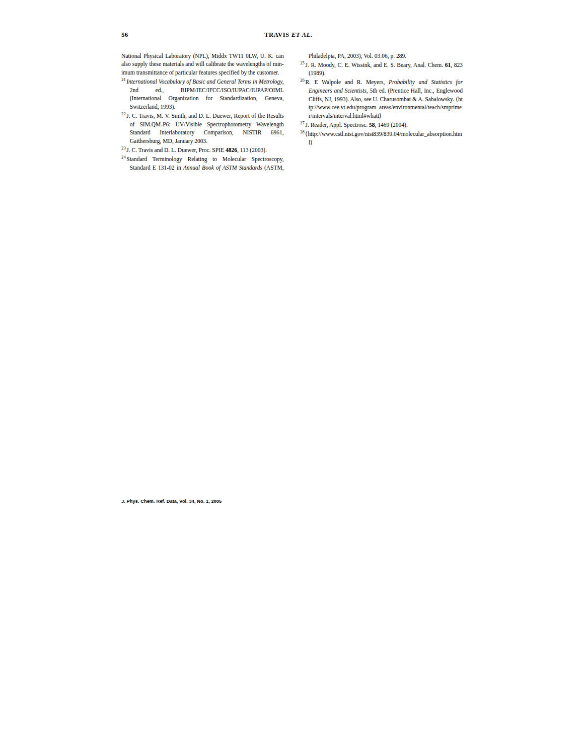56
TRAVIS ET AL.
National Physical Laboratory (NPL), Middx TW11 0LW, U. K. can also supply these materials and will calibrate the wavelengths of minimum transmittance of particular features specified by the customer.
21 International Vocabulary of Basic and General Terms in Metrology, 2nd ed., BIPM/IEC/IFCC/ISO/IUPAC/IUPAP/OIML (International Organization for Standardization, Geneva, Switzerland, 1993).
22 J. C. Travis, M. V. Smith, and D. L. Duewer, Report of the Results of SIM.QM-P6: UV/Visible Spectrophotometry Wavelength Standard Interlaboratory Comparison, NISTIR 6961, Gaithersburg, MD, January 2003.
23 J. C. Travis and D. L. Duewer, Proc. SPIE 4826, 113 (2003).
24 Standard Terminology Relating to Molecular Spectroscopy, Standard E 131-02 in Annual Book of ASTM Standards (ASTM, Philadelpia, PA, 2003), Vol. 03.06, p. 289.
25 J. R. Moody, C. E. Wissink, and E. S. Beary, Anal. Chem. 61, 823 (1989).
26 R. E Walpole and R. Meyers, Probability and Statistics for Engineers and Scientists, 5th ed. (Prentice Hall, Inc., Englewood Cliffs, NJ, 1993). Also, see U. Charusombat & A. Sabalowsky. ⟨http://www.cee.vt.edu/program_areas/environmental/teach/smprimer/intervals/interval.html#whatt⟩
27 J. Reader, Appl. Spectrosc. 58, 1469 (2004).
28⟨http://www.cstl.nist.gov/nist839/839.04/molecular_absorption.html⟩
J. Phys. Chem. Ref. Data, Vol. 34, No. 1, 2005